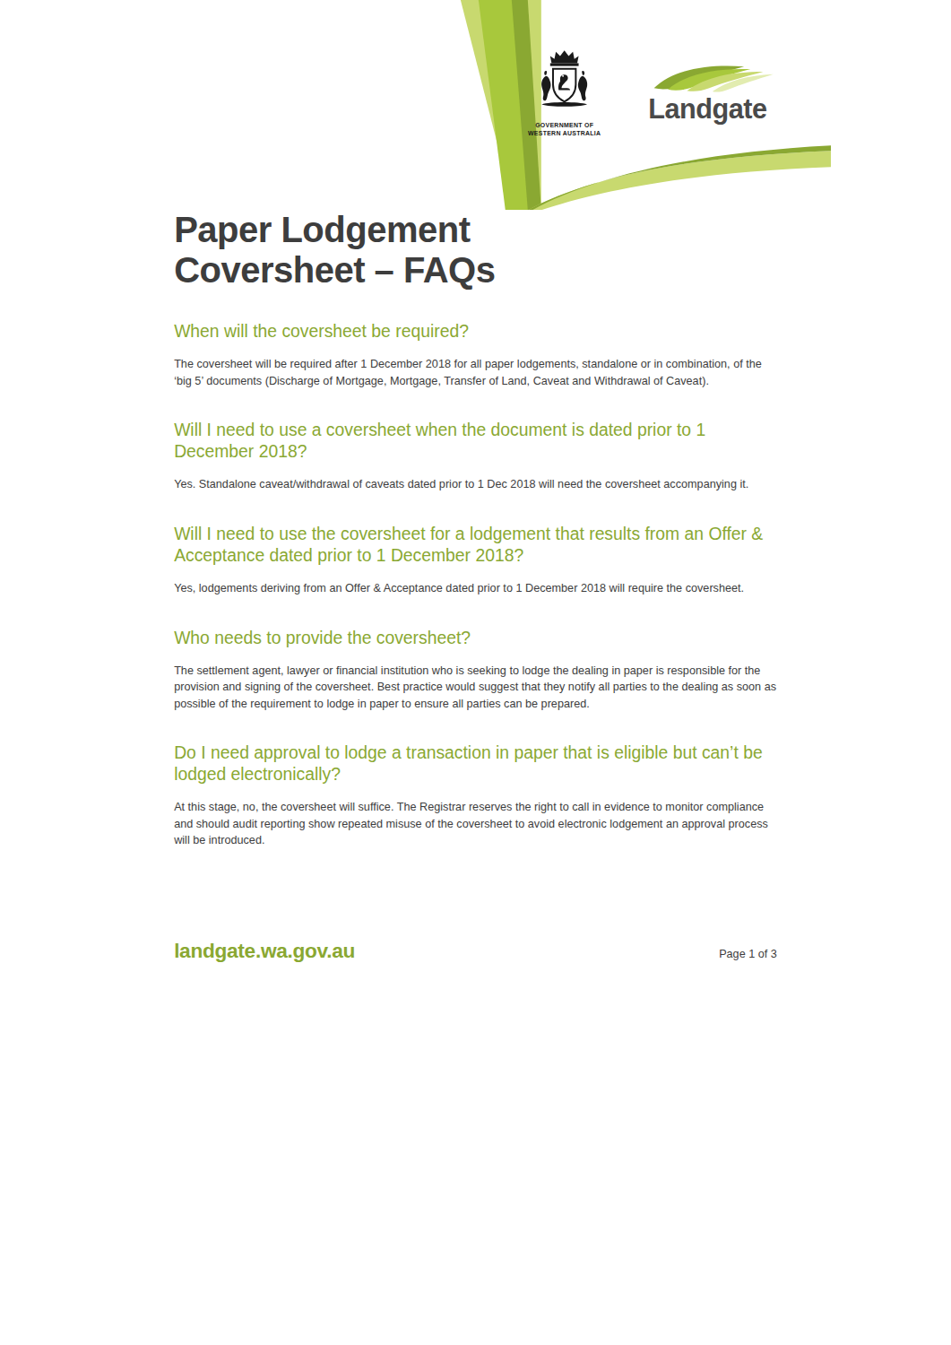GOVERNMENT OF
WESTERN AUSTRALIA
Landgate
Paper Lodgement
Coversheet – FAQs
When will the coversheet be required?
The coversheet will be required after 1 December 2018 for all paper lodgements, standalone or in combination, of the ‘big 5’ documents (Discharge of Mortgage, Mortgage, Transfer of Land, Caveat and Withdrawal of Caveat).
Will I need to use a coversheet when the document is dated prior to 1 December 2018?
Yes. Standalone caveat/withdrawal of caveats dated prior to 1 Dec 2018 will need the coversheet accompanying it.
Will I need to use the coversheet for a lodgement that results from an Offer & Acceptance dated prior to 1 December 2018?
Yes, lodgements deriving from an Offer & Acceptance dated prior to 1 December 2018 will require the coversheet.
Who needs to provide the coversheet?
The settlement agent, lawyer or financial institution who is seeking to lodge the dealing in paper is responsible for the provision and signing of the coversheet. Best practice would suggest that they notify all parties to the dealing as soon as possible of the requirement to lodge in paper to ensure all parties can be prepared.
Do I need approval to lodge a transaction in paper that is eligible but can’t be lodged electronically?
At this stage, no, the coversheet will suffice. The Registrar reserves the right to call in evidence to monitor compliance and should audit reporting show repeated misuse of the coversheet to avoid electronic lodgement an approval process will be introduced.
landgate.wa.gov.au
Page 1 of 3